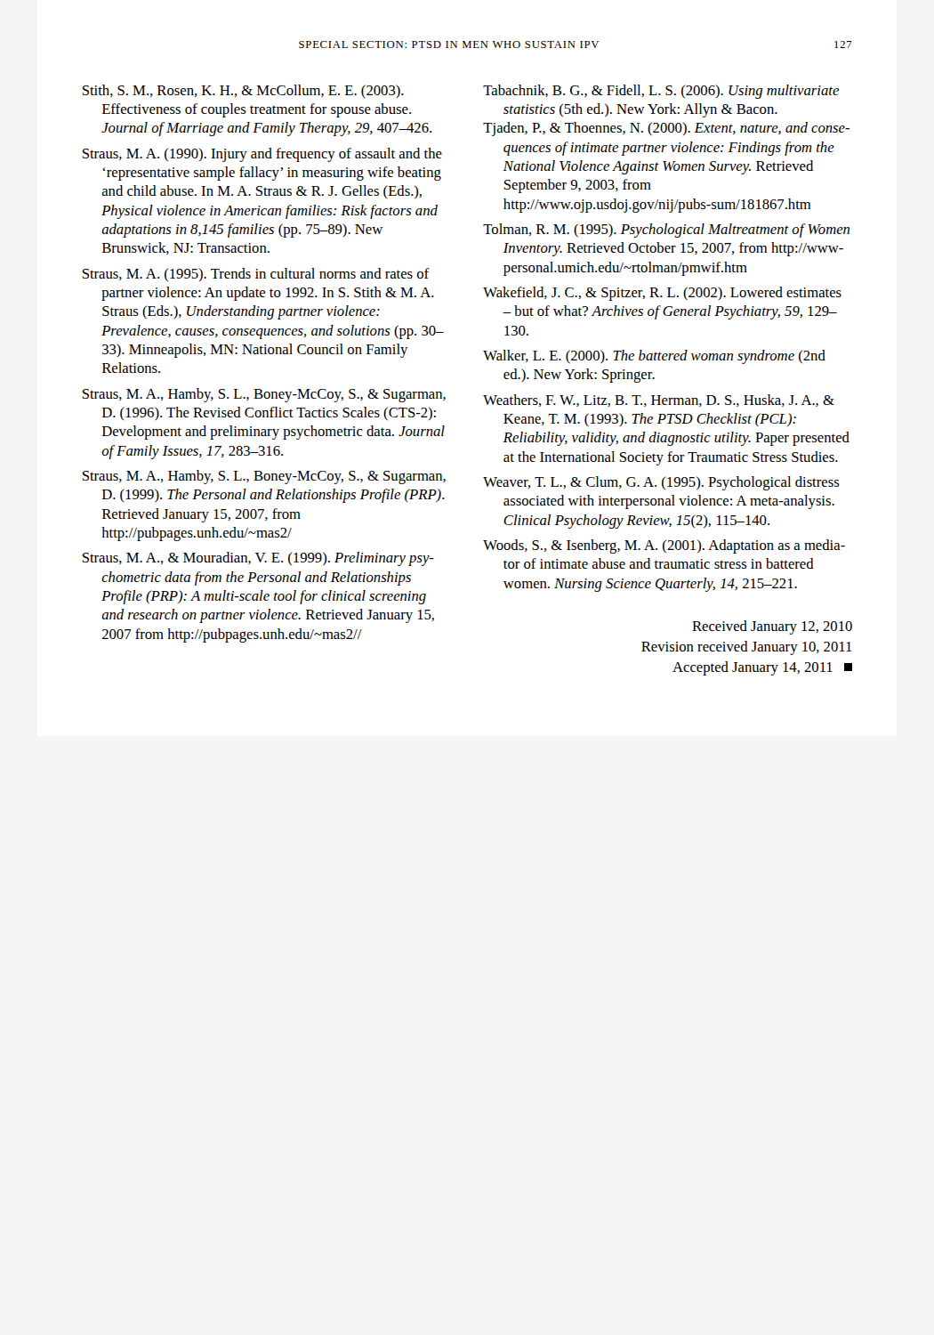Special Section: PTSD in Men Who Sustain IPV 127
Stith, S. M., Rosen, K. H., & McCollum, E. E. (2003). Effectiveness of couples treatment for spouse abuse. Journal of Marriage and Family Therapy, 29, 407–426.
Straus, M. A. (1990). Injury and frequency of assault and the ‘representative sample fallacy’ in measuring wife beating and child abuse. In M. A. Straus & R. J. Gelles (Eds.), Physical violence in American families: Risk factors and adaptations in 8,145 families (pp. 75–89). New Brunswick, NJ: Transaction.
Straus, M. A. (1995). Trends in cultural norms and rates of partner violence: An update to 1992. In S. Stith & M. A. Straus (Eds.), Understanding partner violence: Prevalence, causes, consequences, and solutions (pp. 30–33). Minneapolis, MN: National Council on Family Relations.
Straus, M. A., Hamby, S. L., Boney-McCoy, S., & Sugarman, D. (1996). The Revised Conflict Tactics Scales (CTS-2): Development and preliminary psychometric data. Journal of Family Issues, 17, 283–316.
Straus, M. A., Hamby, S. L., Boney-McCoy, S., & Sugarman, D. (1999). The Personal and Relationships Profile (PRP). Retrieved January 15, 2007, from http://pubpages.unh.edu/~mas2/
Straus, M. A., & Mouradian, V. E. (1999). Preliminary psychometric data from the Personal and Relationships Profile (PRP): A multi-scale tool for clinical screening and research on partner violence. Retrieved January 15, 2007 from http://pubpages.unh.edu/~mas2//
Tabachnik, B. G., & Fidell, L. S. (2006). Using multivariate statistics (5th ed.). New York: Allyn & Bacon.
Tjaden, P., & Thoennes, N. (2000). Extent, nature, and consequences of intimate partner violence: Findings from the National Violence Against Women Survey. Retrieved September 9, 2003, from http://www.ojp.usdoj.gov/nij/pubs-sum/181867.htm
Tolman, R. M. (1995). Psychological Maltreatment of Women Inventory. Retrieved October 15, 2007, from http://www-personal.umich.edu/~rtolman/pmwif.htm
Wakefield, J. C., & Spitzer, R. L. (2002). Lowered estimates – but of what? Archives of General Psychiatry, 59, 129–130.
Walker, L. E. (2000). The battered woman syndrome (2nd ed.). New York: Springer.
Weathers, F. W., Litz, B. T., Herman, D. S., Huska, J. A., & Keane, T. M. (1993). The PTSD Checklist (PCL): Reliability, validity, and diagnostic utility. Paper presented at the International Society for Traumatic Stress Studies.
Weaver, T. L., & Clum, G. A. (1995). Psychological distress associated with interpersonal violence: A meta-analysis. Clinical Psychology Review, 15(2), 115–140.
Woods, S., & Isenberg, M. A. (2001). Adaptation as a mediator of intimate abuse and traumatic stress in battered women. Nursing Science Quarterly, 14, 215–221.
Received January 12, 2010
Revision received January 10, 2011
Accepted January 14, 2011